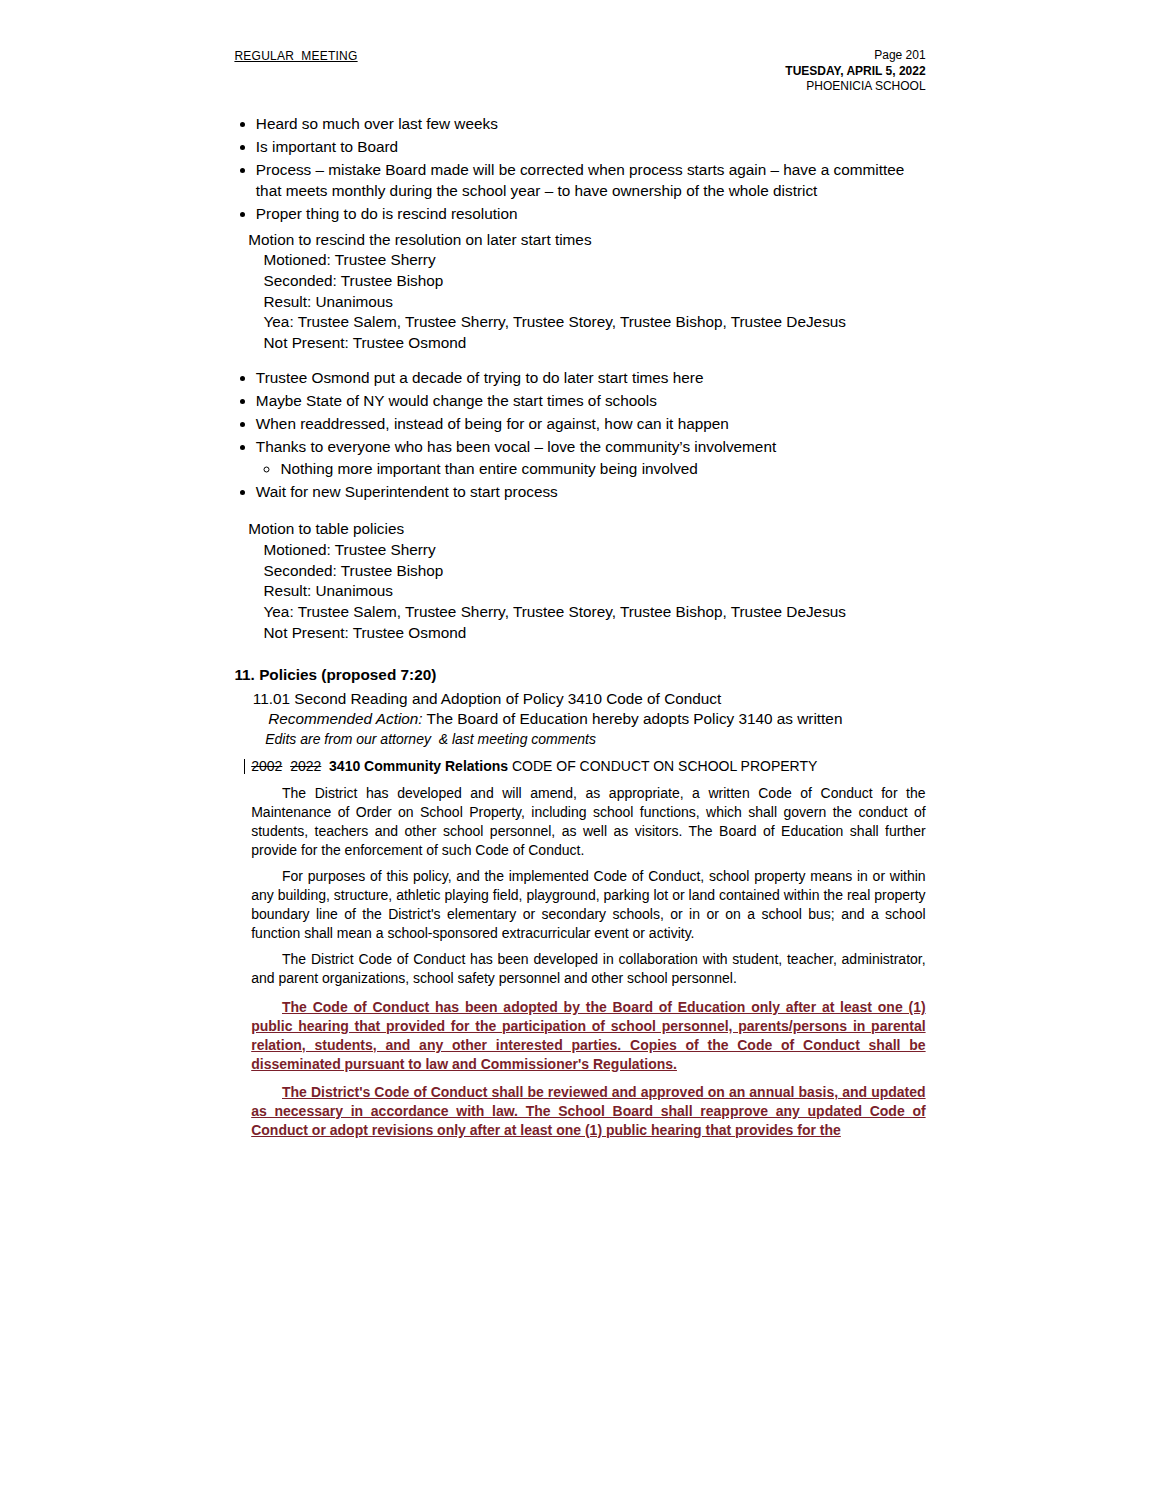REGULAR MEETING
Page 201 TUESDAY, APRIL 5, 2022 PHOENICIA SCHOOL
Heard so much over last few weeks
Is important to Board
Process – mistake Board made will be corrected when process starts again – have a committee that meets monthly during the school year – to have ownership of the whole district
Proper thing to do is rescind resolution
Motion to rescind the resolution on later start times
Motioned: Trustee Sherry
Seconded: Trustee Bishop
Result: Unanimous
Yea: Trustee Salem, Trustee Sherry, Trustee Storey, Trustee Bishop, Trustee DeJesus
Not Present: Trustee Osmond
Trustee Osmond put a decade of trying to do later start times here
Maybe State of NY would change the start times of schools
When readdressed, instead of being for or against, how can it happen
Thanks to everyone who has been vocal – love the community’s involvement
Nothing more important than entire community being involved
Wait for new Superintendent to start process
Motion to table policies
Motioned: Trustee Sherry
Seconded: Trustee Bishop
Result: Unanimous
Yea: Trustee Salem, Trustee Sherry, Trustee Storey, Trustee Bishop, Trustee DeJesus
Not Present: Trustee Osmond
11. Policies (proposed 7:20)
11.01 Second Reading and Adoption of Policy 3410 Code of Conduct
Recommended Action: The Board of Education hereby adopts Policy 3140 as written
Edits are from our attorney & last meeting comments
2002 2022 3410 Community Relations CODE OF CONDUCT ON SCHOOL PROPERTY
The District has developed and will amend, as appropriate, a written Code of Conduct for the Maintenance of Order on School Property, including school functions, which shall govern the conduct of students, teachers and other school personnel, as well as visitors. The Board of Education shall further provide for the enforcement of such Code of Conduct.
For purposes of this policy, and the implemented Code of Conduct, school property means in or within any building, structure, athletic playing field, playground, parking lot or land contained within the real property boundary line of the District's elementary or secondary schools, or in or on a school bus; and a school function shall mean a school-sponsored extracurricular event or activity.
The District Code of Conduct has been developed in collaboration with student, teacher, administrator, and parent organizations, school safety personnel and other school personnel.
The Code of Conduct has been adopted by the Board of Education only after at least one (1) public hearing that provided for the participation of school personnel, parents/persons in parental relation, students, and any other interested parties. Copies of the Code of Conduct shall be disseminated pursuant to law and Commissioner's Regulations. The District's Code of Conduct shall be reviewed and approved on an annual basis, and updated as necessary in accordance with law. The School Board shall reapprove any updated Code of Conduct or adopt revisions only after at least one (1) public hearing that provides for the